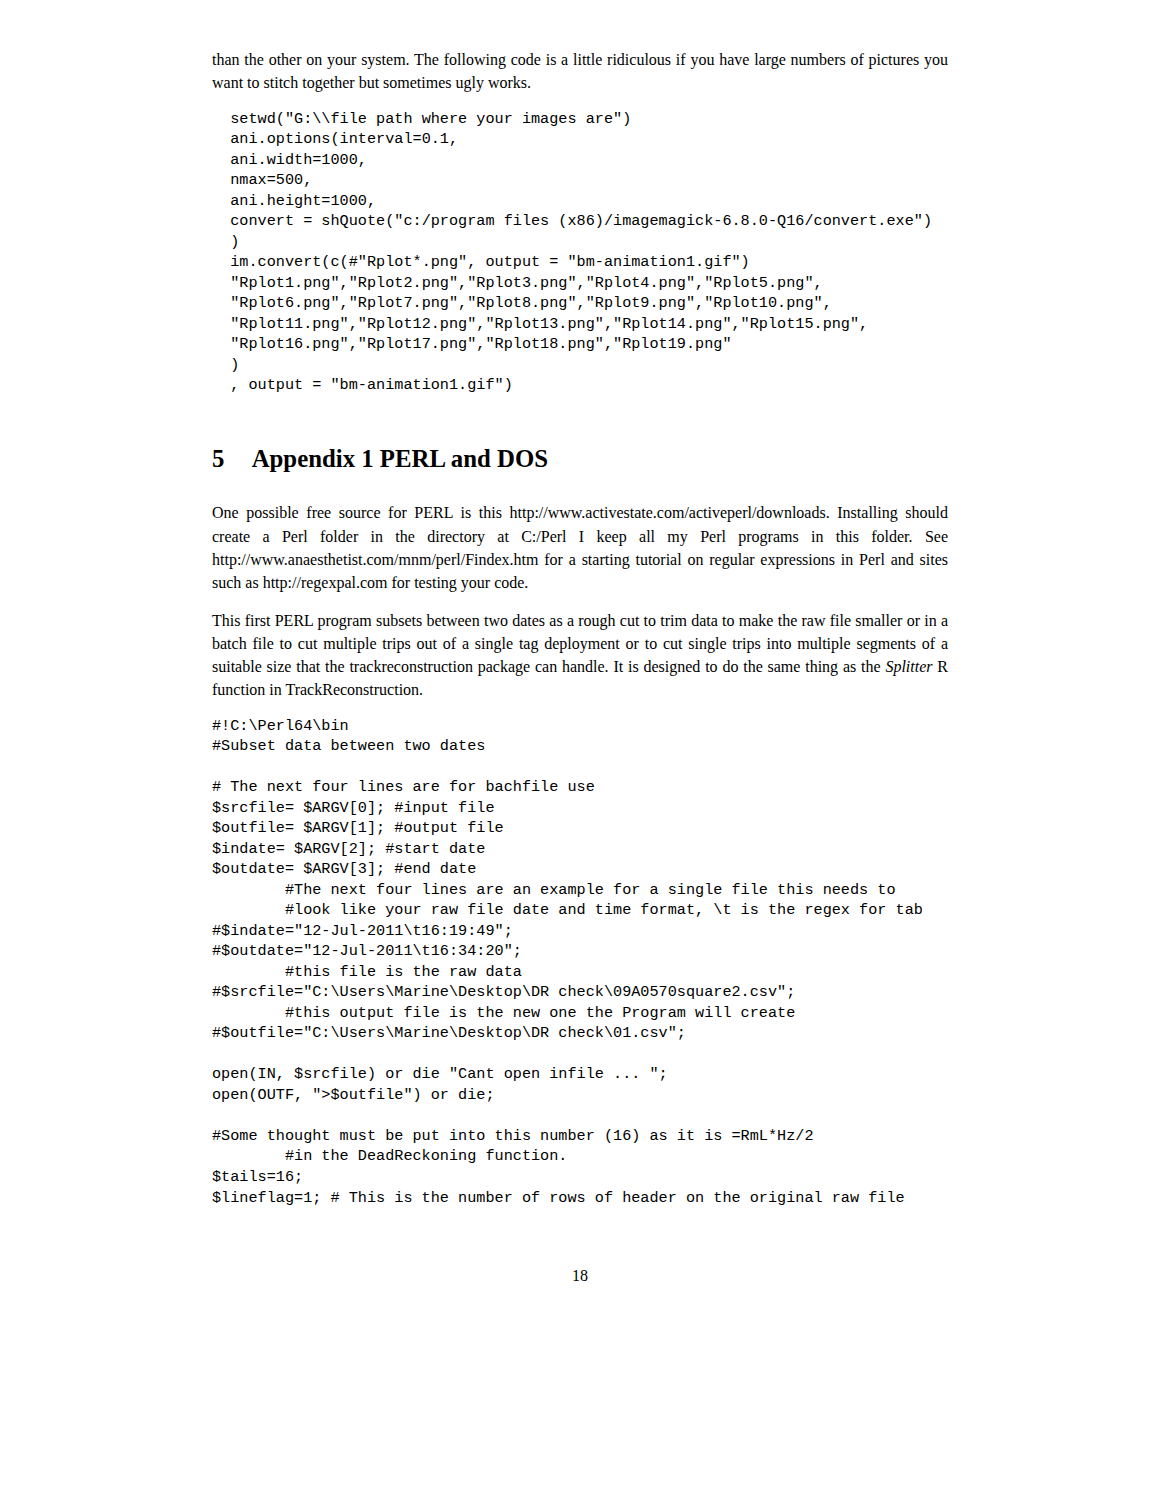than the other on your system. The following code is a little ridiculous if you have large numbers of pictures you want to stitch together but sometimes ugly works.
setwd("G:\\file path where your images are")
ani.options(interval=0.1,
ani.width=1000,
nmax=500,
ani.height=1000,
convert = shQuote("c:/program files (x86)/imagemagick-6.8.0-Q16/convert.exe")
)
im.convert(c(#"Rplot*.png", output = "bm-animation1.gif")
"Rplot1.png","Rplot2.png","Rplot3.png","Rplot4.png","Rplot5.png",
"Rplot6.png","Rplot7.png","Rplot8.png","Rplot9.png","Rplot10.png",
"Rplot11.png","Rplot12.png","Rplot13.png","Rplot14.png","Rplot15.png",
"Rplot16.png","Rplot17.png","Rplot18.png","Rplot19.png"
)
, output = "bm-animation1.gif")
5 Appendix 1 PERL and DOS
One possible free source for PERL is this http://www.activestate.com/activeperl/downloads. Installing should create a Perl folder in the directory at C:/Perl I keep all my Perl programs in this folder. See http://www.anaesthetist.com/mnm/perl/Findex.htm for a starting tutorial on regular expressions in Perl and sites such as http://regexpal.com for testing your code.
This first PERL program subsets between two dates as a rough cut to trim data to make the raw file smaller or in a batch file to cut multiple trips out of a single tag deployment or to cut single trips into multiple segments of a suitable size that the trackreconstruction package can handle. It is designed to do the same thing as the Splitter R function in TrackReconstruction.
#!C:\Perl64\bin
#Subset data between two dates

# The next four lines are for bachfile use
$srcfile= $ARGV[0]; #input file
$outfile= $ARGV[1]; #output file
$indate= $ARGV[2]; #start date
$outdate= $ARGV[3]; #end date
        #The next four lines are an example for a single file this needs to
        #look like your raw file date and time format, \t is the regex for tab
#$indate="12-Jul-2011\t16:19:49";
#$outdate="12-Jul-2011\t16:34:20";
        #this file is the raw data
#$srcfile="C:\Users\Marine\Desktop\DR check\09A0570square2.csv";
        #this output file is the new one the Program will create
#$outfile="C:\Users\Marine\Desktop\DR check\01.csv";

open(IN, $srcfile) or die "Cant open infile ... ";
open(OUTF, ">$outfile") or die;

#Some thought must be put into this number (16) as it is =RmL*Hz/2
        #in the DeadReckoning function.
$tails=16;
$lineflag=1; # This is the number of rows of header on the original raw file
18